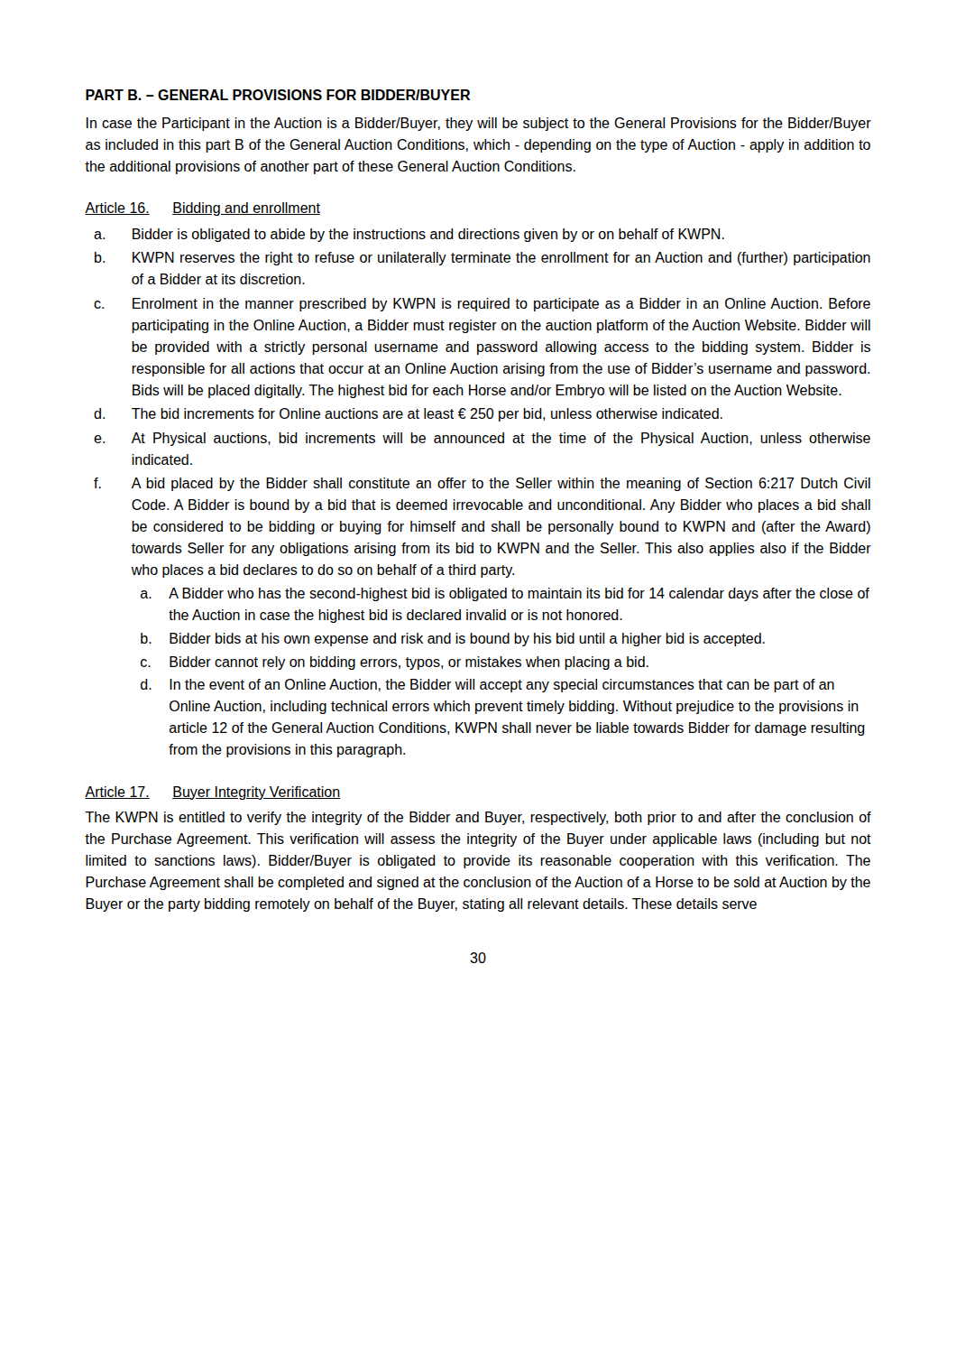PART B. – GENERAL PROVISIONS FOR BIDDER/BUYER
In case the Participant in the Auction is a Bidder/Buyer, they will be subject to the General Provisions for the Bidder/Buyer as included in this part B of the General Auction Conditions, which - depending on the type of Auction - apply in addition to the additional provisions of another part of these General Auction Conditions.
Article 16. Bidding and enrollment
a. Bidder is obligated to abide by the instructions and directions given by or on behalf of KWPN.
b. KWPN reserves the right to refuse or unilaterally terminate the enrollment for an Auction and (further) participation of a Bidder at its discretion.
c. Enrolment in the manner prescribed by KWPN is required to participate as a Bidder in an Online Auction. Before participating in the Online Auction, a Bidder must register on the auction platform of the Auction Website. Bidder will be provided with a strictly personal username and password allowing access to the bidding system. Bidder is responsible for all actions that occur at an Online Auction arising from the use of Bidder’s username and password. Bids will be placed digitally. The highest bid for each Horse and/or Embryo will be listed on the Auction Website.
d. The bid increments for Online auctions are at least € 250 per bid, unless otherwise indicated.
e. At Physical auctions, bid increments will be announced at the time of the Physical Auction, unless otherwise indicated.
f. A bid placed by the Bidder shall constitute an offer to the Seller within the meaning of Section 6:217 Dutch Civil Code. A Bidder is bound by a bid that is deemed irrevocable and unconditional. Any Bidder who places a bid shall be considered to be bidding or buying for himself and shall be personally bound to KWPN and (after the Award) towards Seller for any obligations arising from its bid to KWPN and the Seller. This also applies also if the Bidder who places a bid declares to do so on behalf of a third party.
a. A Bidder who has the second-highest bid is obligated to maintain its bid for 14 calendar days after the close of the Auction in case the highest bid is declared invalid or is not honored.
b. Bidder bids at his own expense and risk and is bound by his bid until a higher bid is accepted.
c. Bidder cannot rely on bidding errors, typos, or mistakes when placing a bid.
d. In the event of an Online Auction, the Bidder will accept any special circumstances that can be part of an Online Auction, including technical errors which prevent timely bidding. Without prejudice to the provisions in article 12 of the General Auction Conditions, KWPN shall never be liable towards Bidder for damage resulting from the provisions in this paragraph.
Article 17. Buyer Integrity Verification
The KWPN is entitled to verify the integrity of the Bidder and Buyer, respectively, both prior to and after the conclusion of the Purchase Agreement. This verification will assess the integrity of the Buyer under applicable laws (including but not limited to sanctions laws). Bidder/Buyer is obligated to provide its reasonable cooperation with this verification. The Purchase Agreement shall be completed and signed at the conclusion of the Auction of a Horse to be sold at Auction by the Buyer or the party bidding remotely on behalf of the Buyer, stating all relevant details. These details serve
30